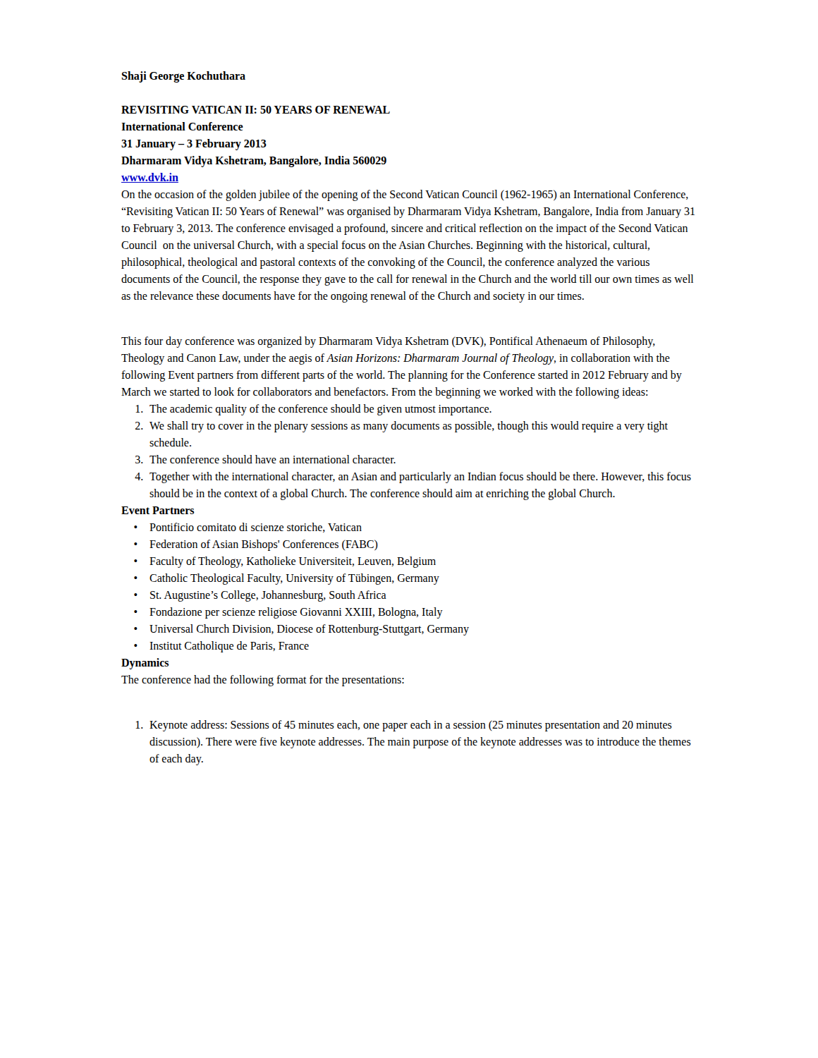Shaji George Kochuthara
REVISITING VATICAN II: 50 YEARS OF RENEWAL
International Conference
31 January – 3 February 2013
Dharmaram Vidya Kshetram, Bangalore, India 560029
www.dvk.in
On the occasion of the golden jubilee of the opening of the Second Vatican Council (1962-1965) an International Conference, “Revisiting Vatican II: 50 Years of Renewal” was organised by Dharmaram Vidya Kshetram, Bangalore, India from January 31 to February 3, 2013. The conference envisaged a profound, sincere and critical reflection on the impact of the Second Vatican Council on the universal Church, with a special focus on the Asian Churches. Beginning with the historical, cultural, philosophical, theological and pastoral contexts of the convoking of the Council, the conference analyzed the various documents of the Council, the response they gave to the call for renewal in the Church and the world till our own times as well as the relevance these documents have for the ongoing renewal of the Church and society in our times.
This four day conference was organized by Dharmaram Vidya Kshetram (DVK), Pontifical Athenaeum of Philosophy, Theology and Canon Law, under the aegis of Asian Horizons: Dharmaram Journal of Theology, in collaboration with the following Event partners from different parts of the world. The planning for the Conference started in 2012 February and by March we started to look for collaborators and benefactors. From the beginning we worked with the following ideas:
The academic quality of the conference should be given utmost importance.
We shall try to cover in the plenary sessions as many documents as possible, though this would require a very tight schedule.
The conference should have an international character.
Together with the international character, an Asian and particularly an Indian focus should be there. However, this focus should be in the context of a global Church. The conference should aim at enriching the global Church.
Event Partners
Pontificio comitato di scienze storiche, Vatican
Federation of Asian Bishops' Conferences (FABC)
Faculty of Theology, Katholieke Universiteit, Leuven, Belgium
Catholic Theological Faculty, University of Tübingen, Germany
St. Augustine’s College, Johannesburg, South Africa
Fondazione per scienze religiose Giovanni XXIII, Bologna, Italy
Universal Church Division, Diocese of Rottenburg-Stuttgart, Germany
Institut Catholique de Paris, France
Dynamics
The conference had the following format for the presentations:
Keynote address: Sessions of 45 minutes each, one paper each in a session (25 minutes presentation and 20 minutes discussion). There were five keynote addresses. The main purpose of the keynote addresses was to introduce the themes of each day.